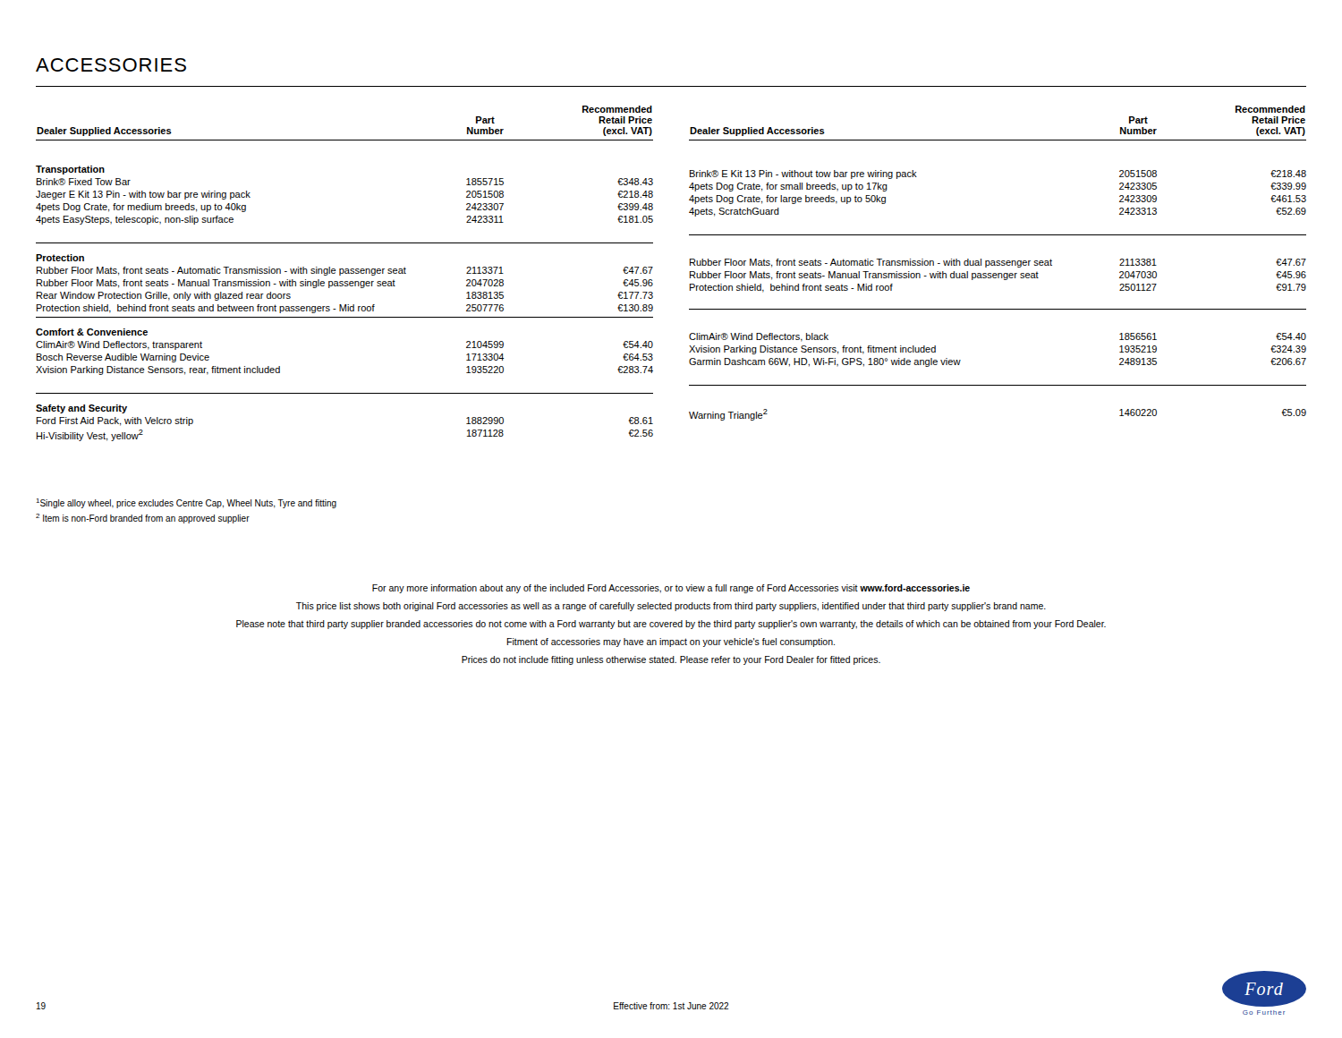ACCESSORIES
| / Dealer Supplied Accessories / Part Number / Recommended Retail Price (excl. VAT) / / --- / --- / --- / / Transportation / / / / Brink® Fixed Tow Bar / 1855715 / €348.43 / / Jaeger E Kit 13 Pin - with tow bar pre wiring pack / 2051508 / €218.48 / / 4pets Dog Crate, for medium breeds, up to 40kg / 2423307 / €399.48 / / 4pets EasySteps, telescopic, non-slip surface / 2423311 / €181.05 / / Protection / / / / Rubber Floor Mats, front seats - Automatic Transmission - with single passenger seat / 2113371 / €47.67 / / Rubber Floor Mats, front seats - Manual Transmission - with single passenger seat / 2047028 / €45.96 / / Rear Window Protection Grille, only with glazed rear doors / 1838135 / €177.73 / / Protection shield, behind front seats and between front passengers - Mid roof / 2507776 / €130.89 / / Comfort & Convenience / / / / ClimAir® Wind Deflectors, transparent / 2104599 / €54.40 / / Bosch Reverse Audible Warning Device / 1713304 / €64.53 / / Xvision Parking Distance Sensors, rear, fitment included / 1935220 / €283.74 / / Safety and Security / / / / Ford First Aid Pack, with Velcro strip / 1882990 / €8.61 / / Hi-Visibility Vest, yellow 2 / 1871128 / €2.56 / | / Dealer Supplied Accessories / Part Number / Recommended Retail Price (excl. VAT) / / --- / --- / --- / / Brink® E Kit 13 Pin - without tow bar pre wiring pack / 2051508 / €218.48 / / 4pets Dog Crate, for small breeds, up to 17kg / 2423305 / €339.99 / / 4pets Dog Crate, for large breeds, up to 50kg / 2423309 / €461.53 / / 4pets, ScratchGuard / 2423313 / €52.69 / / Rubber Floor Mats, front seats - Automatic Transmission - with dual passenger seat / 2113381 / €47.67 / / Rubber Floor Mats, front seats- Manual Transmission - with dual passenger seat / 2047030 / €45.96 / / Protection shield, behind front seats - Mid roof / 2501127 / €91.79 / / ClimAir® Wind Deflectors, black / 1856561 / €54.40 / / Xvision Parking Distance Sensors, front, fitment included / 1935219 / €324.39 / / Garmin Dashcam 66W, HD, Wi-Fi, GPS, 180° wide angle view / 2489135 / €206.67 / / Warning Triangle 2 / 1460220 / €5.09 / |
1Single alloy wheel, price excludes Centre Cap, Wheel Nuts, Tyre and fitting
2 Item is non-Ford branded from an approved supplier
For any more information about any of the included Ford Accessories, or to view a full range of Ford Accessories visit www.ford-accessories.ie
This price list shows both original Ford accessories as well as a range of carefully selected products from third party suppliers, identified under that third party supplier's brand name.
Please note that third party supplier branded accessories do not come with a Ford warranty but are covered by the third party supplier's own warranty, the details of which can be obtained from your Ford Dealer.
Fitment of accessories may have an impact on your vehicle's fuel consumption.
Prices do not include fitting unless otherwise stated. Please refer to your Ford Dealer for fitted prices.
19
Effective from: 1st June 2022
Ford
Go Further